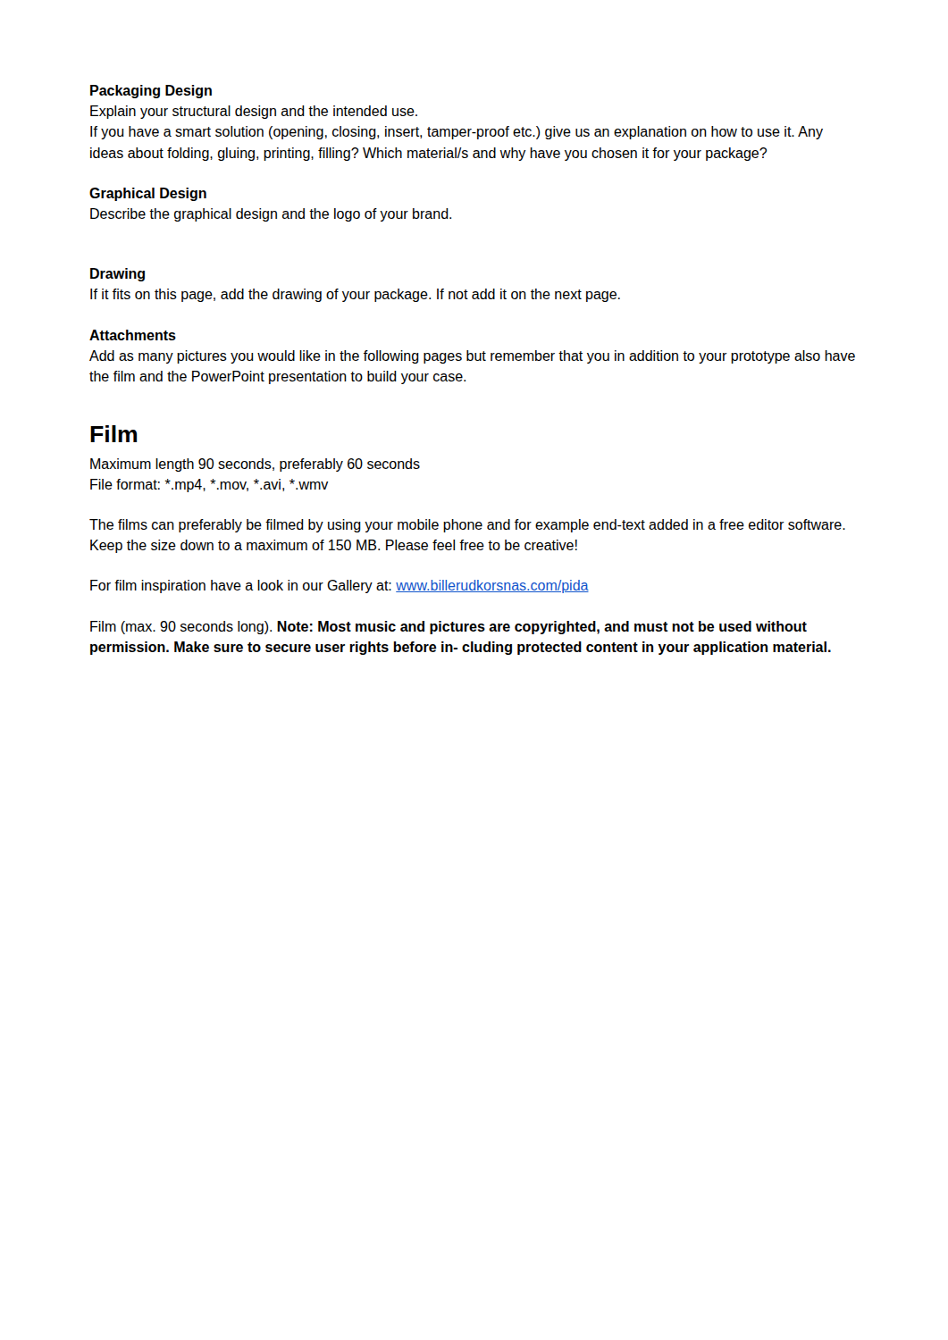Packaging Design
Explain your structural design and the intended use.
If you have a smart solution (opening, closing, insert, tamper-proof etc.) give us an explanation on how to use it. Any ideas about folding, gluing, printing, filling? Which material/s and why have you chosen it for your package?
Graphical Design
Describe the graphical design and the logo of your brand.
Drawing
If it fits on this page, add the drawing of your package. If not add it on the next page.
Attachments
Add as many pictures you would like in the following pages but remember that you in addition to your prototype also have the film and the PowerPoint presentation to build your case.
Film
Maximum length 90 seconds, preferably 60 seconds
File format: *.mp4, *.mov, *.avi, *.wmv
The films can preferably be filmed by using your mobile phone and for example end-text added in a free editor software. Keep the size down to a maximum of 150 MB. Please feel free to be creative!
For film inspiration have a look in our Gallery at: www.billerudkorsnas.com/pida
Film (max. 90 seconds long). Note: Most music and pictures are copyrighted, and must not be used without permission. Make sure to secure user rights before in- cluding protected content in your application material.